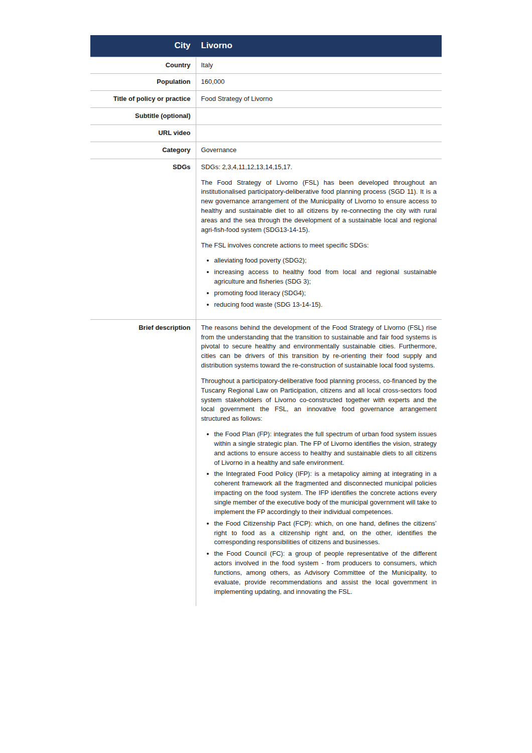| City | Livorno |
| Country | Italy |
| Population | 160,000 |
| Title of policy or practice | Food Strategy of Livorno |
| Subtitle (optional) | |
| URL video | |
| Category | Governance |
| SDGs | SDGs: 2,3,4,11,12,13,14,15,17. The Food Strategy of Livorno (FSL) has been developed throughout an institutionalised participatory-deliberative food planning process (SGD 11). It is a new governance arrangement of the Municipality of Livorno to ensure access to healthy and sustainable diet to all citizens by re-connecting the city with rural areas and the sea through the development of a sustainable local and regional agri-fish-food system (SDG13-14-15). The FSL involves concrete actions to meet specific SDGs: alleviating food poverty (SDG2); increasing access to healthy food from local and regional sustainable agriculture and fisheries (SDG 3); promoting food literacy (SDG4); reducing food waste (SDG 13-14-15). |
| Brief description | The reasons behind the development of the Food Strategy of Livorno (FSL) rise from the understanding that the transition to sustainable and fair food systems is pivotal to secure healthy and environmentally sustainable cities. Furthermore, cities can be drivers of this transition by re-orienting their food supply and distribution systems toward the re-construction of sustainable local food systems. Throughout a participatory-deliberative food planning process, co-financed by the Tuscany Regional Law on Participation, citizens and all local cross-sectors food system stakeholders of Livorno co-constructed together with experts and the local government the FSL, an innovative food governance arrangement structured as follows: the Food Plan (FP): integrates the full spectrum of urban food system issues within a single strategic plan. The FP of Livorno identifies the vision, strategy and actions to ensure access to healthy and sustainable diets to all citizens of Livorno in a healthy and safe environment. the Integrated Food Policy (IFP): is a metapolicy aiming at integrating in a coherent framework all the fragmented and disconnected municipal policies impacting on the food system. The IFP identifies the concrete actions every single member of the executive body of the municipal government will take to implement the FP accordingly to their individual competences. the Food Citizenship Pact (FCP): which, on one hand, defines the citizens’ right to food as a citizenship right and, on the other, identifies the corresponding responsibilities of citizens and businesses. the Food Council (FC): a group of people representative of the different actors involved in the food system - from producers to consumers, which functions, among others, as Advisory Committee of the Municipality, to evaluate, provide recommendations and assist the local government in implementing updating, and innovating the FSL. |